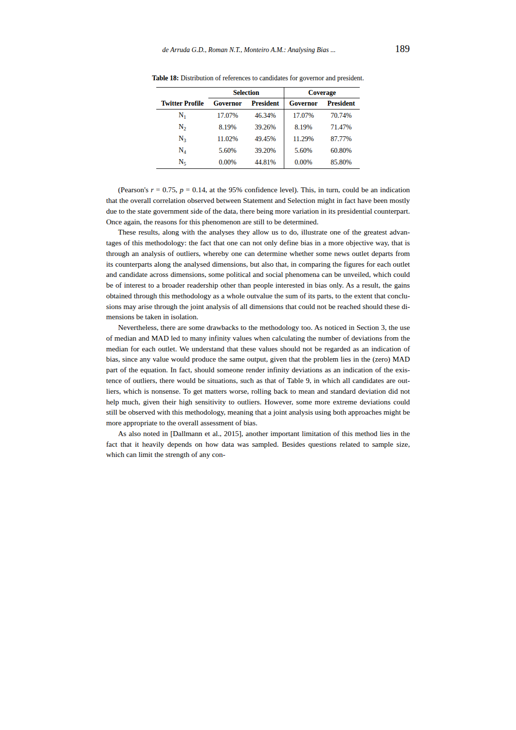de Arruda G.D., Roman N.T., Monteiro A.M.: Analysing Bias ... 189
Table 18: Distribution of references to candidates for governor and president.
| | Selection | Coverage |
| --- | --- | --- |
| Twitter Profile | Governor | President | Governor | President |
| N 1 | 17.07% | 46.34% | 17.07% | 70.74% |
| N 2 | 8.19% | 39.26% | 8.19% | 71.47% |
| N 3 | 11.02% | 49.45% | 11.29% | 87.77% |
| N 4 | 5.60% | 39.20% | 5.60% | 60.80% |
| N 5 | 0.00% | 44.81% | 0.00% | 85.80% |
(Pearson's r = 0.75, p = 0.14, at the 95% confidence level). This, in turn, could be an indication that the overall correlation observed between Statement and Selection might in fact have been mostly due to the state government side of the data, there being more variation in its presidential counterpart. Once again, the reasons for this phenomenon are still to be determined.
These results, along with the analyses they allow us to do, illustrate one of the greatest advantages of this methodology: the fact that one can not only define bias in a more objective way, that is through an analysis of outliers, whereby one can determine whether some news outlet departs from its counterparts along the analysed dimensions, but also that, in comparing the figures for each outlet and candidate across dimensions, some political and social phenomena can be unveiled, which could be of interest to a broader readership other than people interested in bias only. As a result, the gains obtained through this methodology as a whole outvalue the sum of its parts, to the extent that conclusions may arise through the joint analysis of all dimensions that could not be reached should these dimensions be taken in isolation.
Nevertheless, there are some drawbacks to the methodology too. As noticed in Section 3, the use of median and MAD led to many infinity values when calculating the number of deviations from the median for each outlet. We understand that these values should not be regarded as an indication of bias, since any value would produce the same output, given that the problem lies in the (zero) MAD part of the equation. In fact, should someone render infinity deviations as an indication of the existence of outliers, there would be situations, such as that of Table 9, in which all candidates are outliers, which is nonsense. To get matters worse, rolling back to mean and standard deviation did not help much, given their high sensitivity to outliers. However, some more extreme deviations could still be observed with this methodology, meaning that a joint analysis using both approaches might be more appropriate to the overall assessment of bias.
As also noted in [Dallmann et al., 2015], another important limitation of this method lies in the fact that it heavily depends on how data was sampled. Besides questions related to sample size, which can limit the strength of any con-